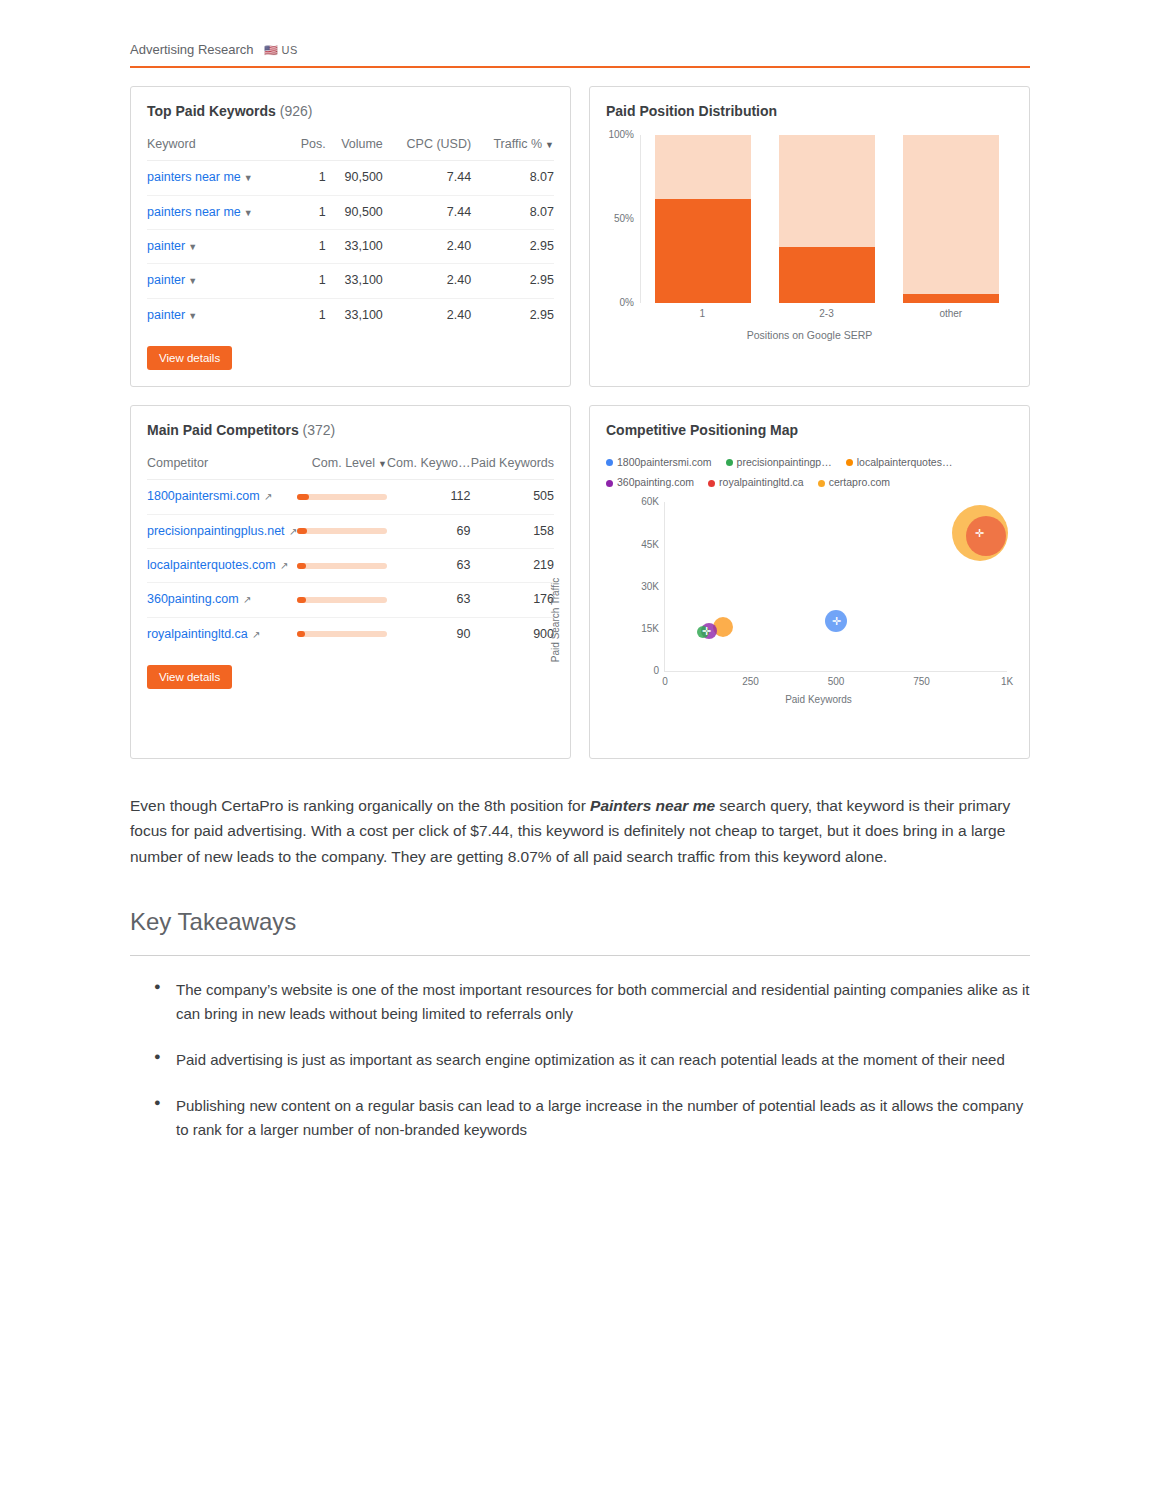Advertising Research 🇺🇸 US
Top Paid Keywords (926)
| Keyword | Pos. | Volume | CPC (USD) | Traffic % ▼ |
| --- | --- | --- | --- | --- |
| painters near me ▼ | 1 | 90,500 | 7.44 | 8.07 |
| painters near me ▼ | 1 | 90,500 | 7.44 | 8.07 |
| painter ▼ | 1 | 33,100 | 2.40 | 2.95 |
| painter ▼ | 1 | 33,100 | 2.40 | 2.95 |
| painter ▼ | 1 | 33,100 | 2.40 | 2.95 |
View details
Paid Position Distribution
100% 50% 0%
12-3 other
Positions on Google SERP
Main Paid Competitors (372)
| Competitor | Com. Level ▼ | Com. Keywo… | Paid Keywords |
| --- | --- | --- | --- |
| 1800paintersmi.com ↗ | | 112 | 505 |
| precisionpaintingplus.net ↗ | | 69 | 158 |
| localpainterquotes.com ↗ | | 63 | 219 |
| 360painting.com ↗ | | 63 | 176 |
| royalpaintingltd.ca ↗ | | 90 | 900 |
View details
Competitive Positioning Map
1800paintersmi.com precisionpaintingp… localpainterquotes… 360painting.com royalpaintingltd.ca certapro.com
Paid Search Traffic
60K 45K 30K 15K 0 0 250 500 750 1K
✛
✛
✛
Paid Keywords
Even though CertaPro is ranking organically on the 8th position for Painters near me search query, that keyword is their primary focus for paid advertising. With a cost per click of $7.44, this keyword is definitely not cheap to target, but it does bring in a large number of new leads to the company. They are getting 8.07% of all paid search traffic from this keyword alone.
Key Takeaways
The company’s website is one of the most important resources for both commercial and residential painting companies alike as it can bring in new leads without being limited to referrals only
Paid advertising is just as important as search engine optimization as it can reach potential leads at the moment of their need
Publishing new content on a regular basis can lead to a large increase in the number of potential leads as it allows the company to rank for a larger number of non-branded keywords